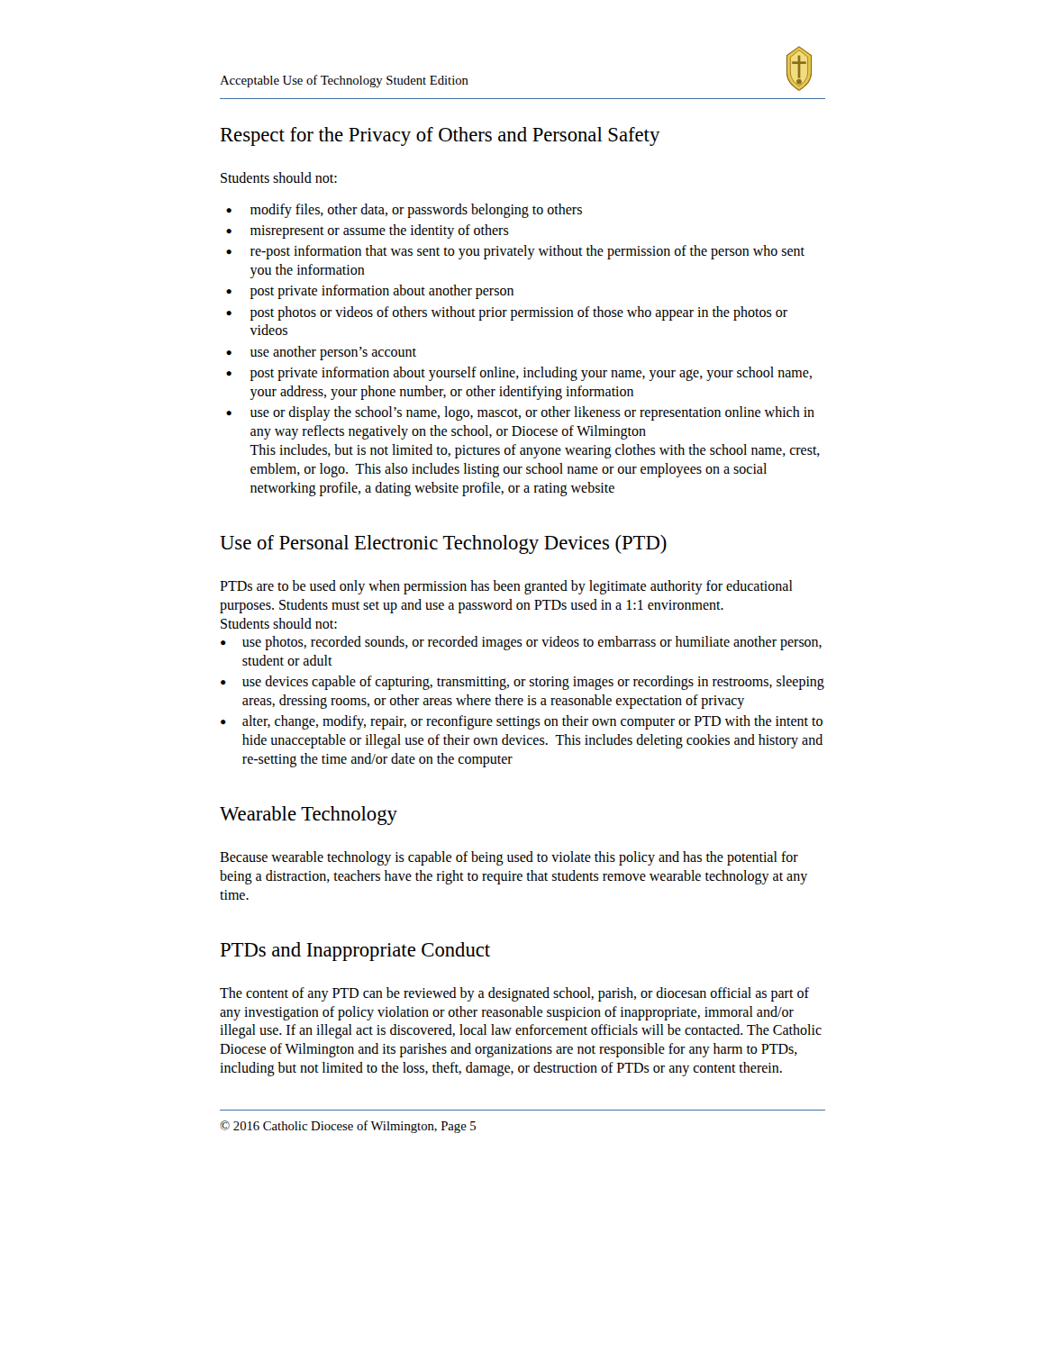Acceptable Use of Technology Student Edition
Respect for the Privacy of Others and Personal Safety
Students should not:
modify files, other data, or passwords belonging to others
misrepresent or assume the identity of others
re-post information that was sent to you privately without the permission of the person who sent you the information
post private information about another person
post photos or videos of others without prior permission of those who appear in the photos or videos
use another person’s account
post private information about yourself online, including your name, your age, your school name, your address, your phone number, or other identifying information
use or display the school’s name, logo, mascot, or other likeness or representation online which in any way reflects negatively on the school, or Diocese of Wilmington This includes, but is not limited to, pictures of anyone wearing clothes with the school name, crest, emblem, or logo. This also includes listing our school name or our employees on a social networking profile, a dating website profile, or a rating website
Use of Personal Electronic Technology Devices (PTD)
PTDs are to be used only when permission has been granted by legitimate authority for educational purposes. Students must set up and use a password on PTDs used in a 1:1 environment.
Students should not:
use photos, recorded sounds, or recorded images or videos to embarrass or humiliate another person, student or adult
use devices capable of capturing, transmitting, or storing images or recordings in restrooms, sleeping areas, dressing rooms, or other areas where there is a reasonable expectation of privacy
alter, change, modify, repair, or reconfigure settings on their own computer or PTD with the intent to hide unacceptable or illegal use of their own devices. This includes deleting cookies and history and re-setting the time and/or date on the computer
Wearable Technology
Because wearable technology is capable of being used to violate this policy and has the potential for being a distraction, teachers have the right to require that students remove wearable technology at any time.
PTDs and Inappropriate Conduct
The content of any PTD can be reviewed by a designated school, parish, or diocesan official as part of any investigation of policy violation or other reasonable suspicion of inappropriate, immoral and/or illegal use. If an illegal act is discovered, local law enforcement officials will be contacted. The Catholic Diocese of Wilmington and its parishes and organizations are not responsible for any harm to PTDs, including but not limited to the loss, theft, damage, or destruction of PTDs or any content therein.
© 2016 Catholic Diocese of Wilmington, Page 5